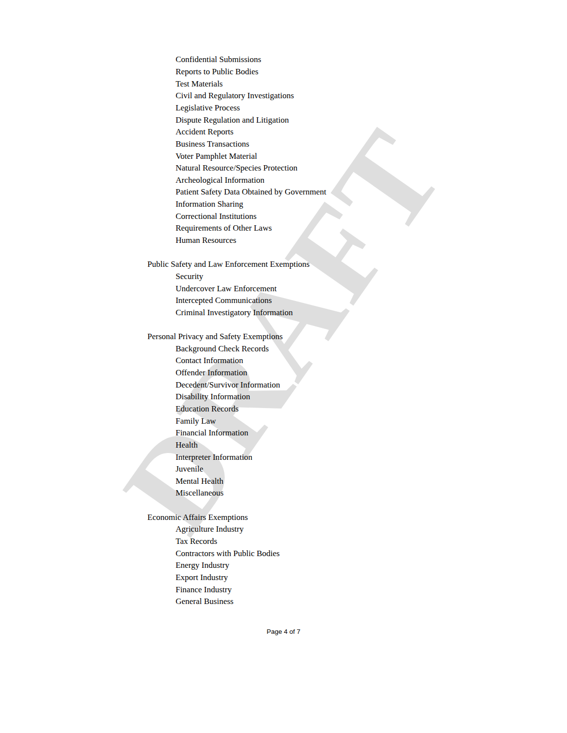DRAFT
Confidential Submissions
Reports to Public Bodies
Test Materials
Civil and Regulatory Investigations
Legislative Process
Dispute Regulation and Litigation
Accident Reports
Business Transactions
Voter Pamphlet Material
Natural Resource/Species Protection
Archeological Information
Patient Safety Data Obtained by Government
Information Sharing
Correctional Institutions
Requirements of Other Laws
Human Resources
Public Safety and Law Enforcement Exemptions
Security
Undercover Law Enforcement
Intercepted Communications
Criminal Investigatory Information
Personal Privacy and Safety Exemptions
Background Check Records
Contact Information
Offender Information
Decedent/Survivor Information
Disability Information
Education Records
Family Law
Financial Information
Health
Interpreter Information
Juvenile
Mental Health
Miscellaneous
Economic Affairs Exemptions
Agriculture Industry
Tax Records
Contractors with Public Bodies
Energy Industry
Export Industry
Finance Industry
General Business
Page 4 of 7